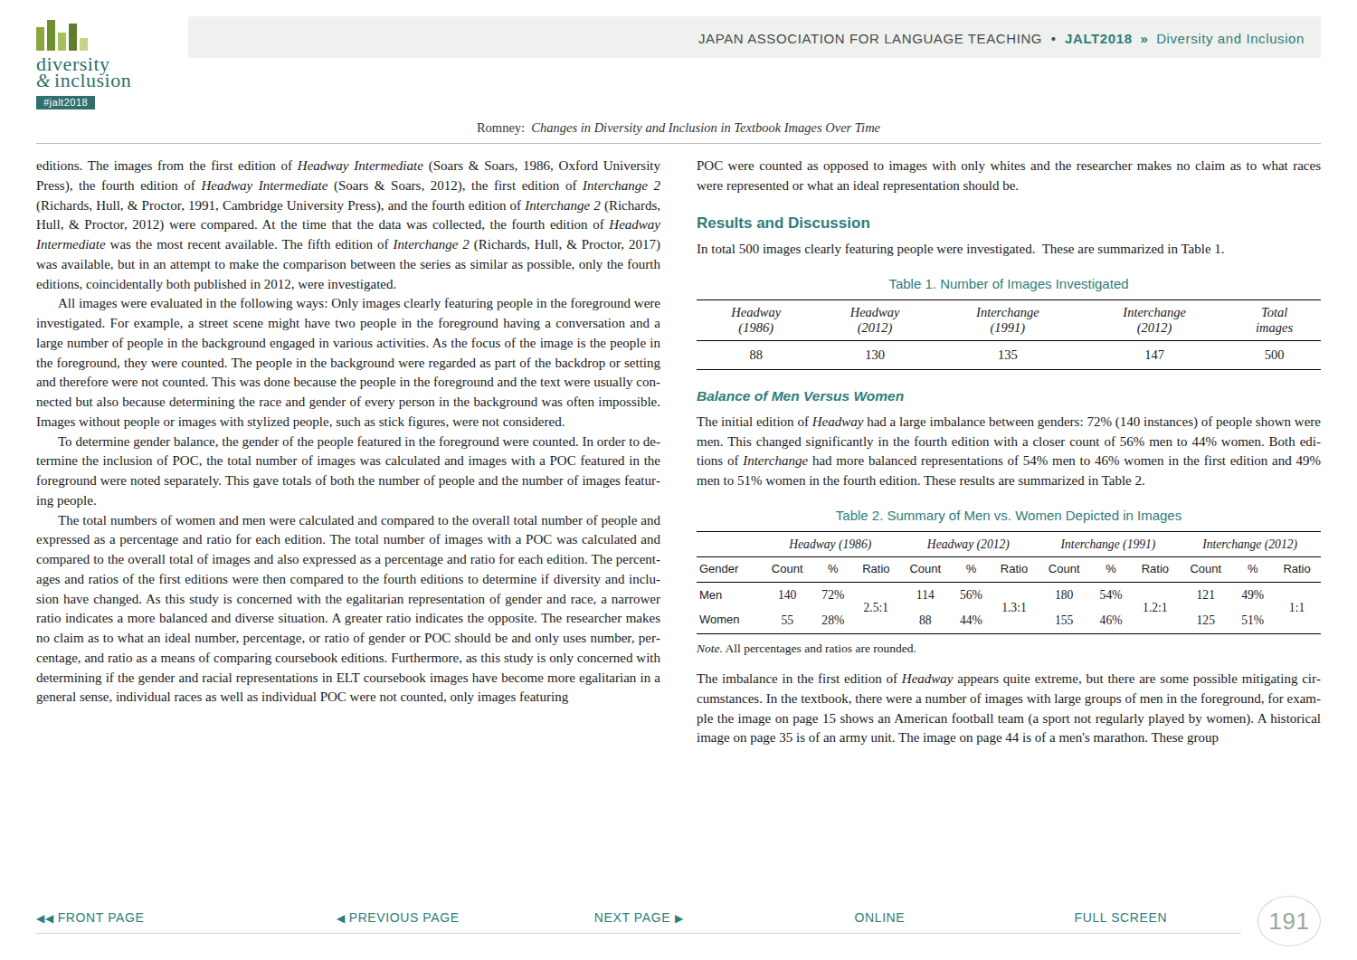diversity
&inclusion
#jalt2018
JAPAN ASSOCIATION FOR LANGUAGE TEACHING • JALT2018 » Diversity and Inclusion
Romney: Changes in Diversity and Inclusion in Textbook Images Over Time
editions. The images from the first edition of Headway Intermediate (Soars & Soars, 1986, Oxford University Press), the fourth edition of Headway Intermediate (Soars & Soars, 2012), the first edition of Interchange 2 (Richards, Hull, & Proctor, 1991, Cambridge University Press), and the fourth edition of Interchange 2 (Richards, Hull, & Proctor, 2012) were compared. At the time that the data was collected, the fourth edition of Headway Intermediate was the most recent available. The fifth edition of Interchange 2 (Richards, Hull, & Proctor, 2017) was available, but in an attempt to make the comparison between the series as similar as possible, only the fourth editions, coincidentally both published in 2012, were investigated.
All images were evaluated in the following ways: Only images clearly featuring people in the foreground were investigated. For example, a street scene might have two people in the foreground having a conversation and a large number of people in the background engaged in various activities. As the focus of the image is the people in the foreground, they were counted. The people in the background were regarded as part of the backdrop or setting and therefore were not counted. This was done because the people in the foreground and the text were usually connected but also because determining the race and gender of every person in the background was often impossible. Images without people or images with stylized people, such as stick figures, were not considered.
To determine gender balance, the gender of the people featured in the foreground were counted. In order to determine the inclusion of POC, the total number of images was calculated and images with a POC featured in the foreground were noted separately. This gave totals of both the number of people and the number of images featuring people.
The total numbers of women and men were calculated and compared to the overall total number of people and expressed as a percentage and ratio for each edition. The total number of images with a POC was calculated and compared to the overall total of images and also expressed as a percentage and ratio for each edition. The percentages and ratios of the first editions were then compared to the fourth editions to determine if diversity and inclusion have changed. As this study is concerned with the egalitarian representation of gender and race, a narrower ratio indicates a more balanced and diverse situation. A greater ratio indicates the opposite. The researcher makes no claim as to what an ideal number, percentage, or ratio of gender or POC should be and only uses number, percentage, and ratio as a means of comparing coursebook editions. Furthermore, as this study is only concerned with determining if the gender and racial representations in ELT coursebook images have become more egalitarian in a general sense, individual races as well as individual POC were not counted, only images featuring
POC were counted as opposed to images with only whites and the researcher makes no claim as to what races were represented or what an ideal representation should be.
Results and Discussion
In total 500 images clearly featuring people were investigated. These are summarized in Table 1.
Table 1. Number of Images Investigated
| Headway (1986) | Headway (2012) | Interchange (1991) | Interchange (2012) | Total images |
| --- | --- | --- | --- | --- |
| 88 | 130 | 135 | 147 | 500 |
Balance of Men Versus Women
The initial edition of Headway had a large imbalance between genders: 72% (140 instances) of people shown were men. This changed significantly in the fourth edition with a closer count of 56% men to 44% women. Both editions of Interchange had more balanced representations of 54% men to 46% women in the first edition and 49% men to 51% women in the fourth edition. These results are summarized in Table 2.
Table 2. Summary of Men vs. Women Depicted in Images
| | Headway (1986) | Headway (2012) | Interchange (1991) | Interchange (2012) |
| --- | --- | --- | --- | --- |
| Gender | Count | % | Ratio | Count | % | Ratio | Count | % | Ratio | Count | % | Ratio |
| Men | 140 | 72% | 2.5:1 | 114 | 56% | 1.3:1 | 180 | 54% | 1.2:1 | 121 | 49% | 1:1 |
| Women | 55 | 28% | 88 | 44% | 155 | 46% | 125 | 51% |
Note. All percentages and ratios are rounded.
The imbalance in the first edition of Headway appears quite extreme, but there are some possible mitigating circumstances. In the textbook, there were a number of images with large groups of men in the foreground, for example the image on page 15 shows an American football team (a sport not regularly played by women). A historical image on page 35 is of an army unit. The image on page 44 is of a men's marathon. These group
◀◀ FRONT PAGE
◀ PREVIOUS PAGE
NEXT PAGE ▶
ONLINE
FULL SCREEN
191